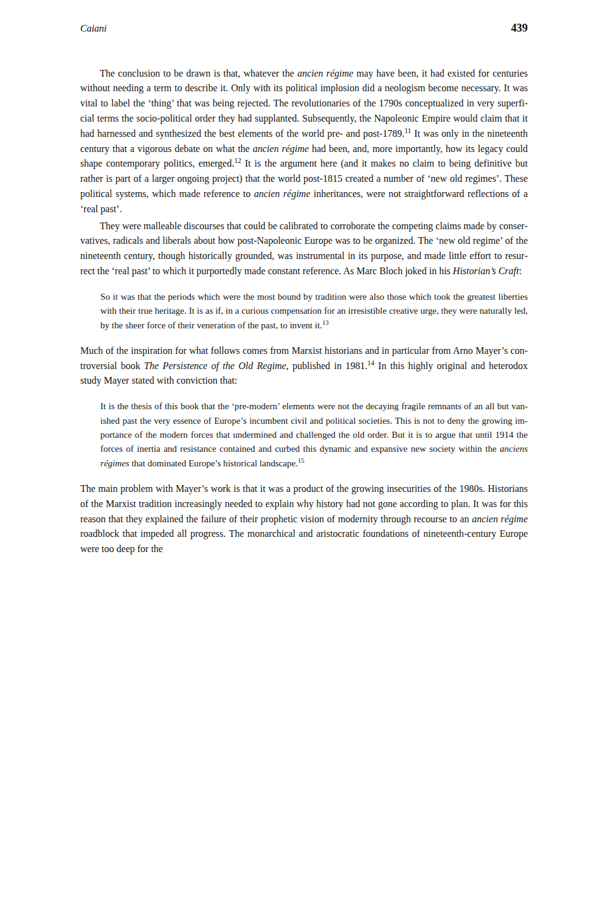Caiani 439
The conclusion to be drawn is that, whatever the ancien régime may have been, it had existed for centuries without needing a term to describe it. Only with its political implosion did a neologism become necessary. It was vital to label the ‘thing’ that was being rejected. The revolutionaries of the 1790s conceptualized in very superficial terms the socio-political order they had supplanted. Subsequently, the Napoleonic Empire would claim that it had harnessed and synthesized the best elements of the world pre- and post-1789.11 It was only in the nineteenth century that a vigorous debate on what the ancien régime had been, and, more importantly, how its legacy could shape contemporary politics, emerged.12 It is the argument here (and it makes no claim to being definitive but rather is part of a larger ongoing project) that the world post-1815 created a number of ‘new old regimes’. These political systems, which made reference to ancien régime inheritances, were not straightforward reflections of a ‘real past’.
They were malleable discourses that could be calibrated to corroborate the competing claims made by conservatives, radicals and liberals about how post-Napoleonic Europe was to be organized. The ‘new old regime’ of the nineteenth century, though historically grounded, was instrumental in its purpose, and made little effort to resurrect the ‘real past’ to which it purportedly made constant reference. As Marc Bloch joked in his Historian’s Craft:
So it was that the periods which were the most bound by tradition were also those which took the greatest liberties with their true heritage. It is as if, in a curious compensation for an irresistible creative urge, they were naturally led, by the sheer force of their veneration of the past, to invent it.13
Much of the inspiration for what follows comes from Marxist historians and in particular from Arno Mayer’s controversial book The Persistence of the Old Regime, published in 1981.14 In this highly original and heterodox study Mayer stated with conviction that:
It is the thesis of this book that the ‘pre-modern’ elements were not the decaying fragile remnants of an all but vanished past the very essence of Europe’s incumbent civil and political societies. This is not to deny the growing importance of the modern forces that undermined and challenged the old order. But it is to argue that until 1914 the forces of inertia and resistance contained and curbed this dynamic and expansive new society within the anciens régimes that dominated Europe’s historical landscape.15
The main problem with Mayer’s work is that it was a product of the growing insecurities of the 1980s. Historians of the Marxist tradition increasingly needed to explain why history had not gone according to plan. It was for this reason that they explained the failure of their prophetic vision of modernity through recourse to an ancien régime roadblock that impeded all progress. The monarchical and aristocratic foundations of nineteenth-century Europe were too deep for the